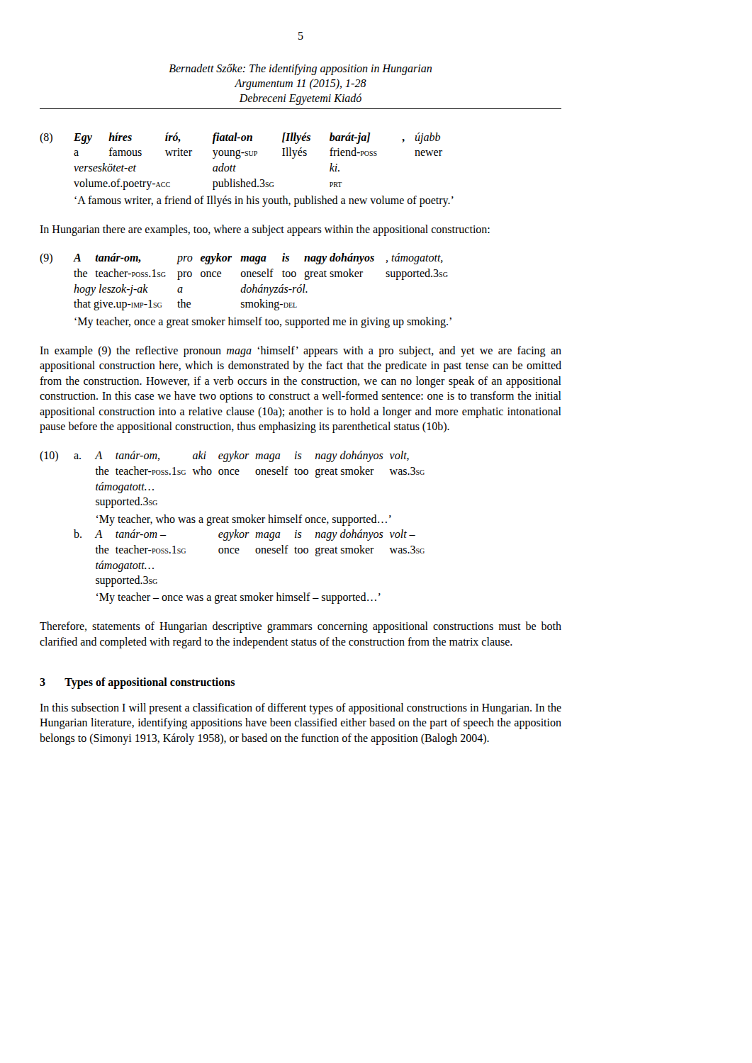5
Bernadett Szőke: The identifying apposition in Hungarian
Argumentum 11 (2015), 1-28
Debreceni Egyetemi Kiadó
| (8) | Egy | híres | író, | fiatal-on | [Illyés | barát-ja] | , | újabb |
| | a | famous | writer | young- sup | Illyés | friend- poss | | newer |
| | verseskötet-et | adott | ki. |
| | volume.of.poetry- acc | published.3 sg | prt |
| | ‘A famous writer, a friend of Illyés in his youth, published a new volume of poetry.’ |
In Hungarian there are examples, too, where a subject appears within the appositional construction:
| (9) | A | tanár-om, | pro | egykor | maga | is | nagy dohányos | , támogatott, |
| | the | teacher- poss .1 sg | pro | once | oneself | too | great smoker | supported.3 sg |
| | hogy leszok-j-ak | a | dohányzás-ról. |
| | that give.up- imp -1 sg | the | smoking- del |
| | ‘My teacher, once a great smoker himself too, supported me in giving up smoking.’ |
In example (9) the reflective pronoun maga ‘himself’ appears with a pro subject, and yet we are facing an appositional construction here, which is demonstrated by the fact that the predicate in past tense can be omitted from the construction. However, if a verb occurs in the construction, we can no longer speak of an appositional construction. In this case we have two options to construct a well-formed sentence: one is to transform the initial appositional construction into a relative clause (10a); another is to hold a longer and more emphatic intonational pause before the appositional construction, thus emphasizing its parenthetical status (10b).
| (10) | a. | A | tanár-om, | aki | egykor | maga | is | nagy dohányos | volt, |
| | | the | teacher- poss .1 sg | who | once | oneself | too | great smoker | was.3 sg |
| | | támogatott… |
| | | supported.3 sg |
| | | ‘My teacher, who was a great smoker himself once, supported…’ |
| | b. | A | tanár-om – | | egykor | maga | is | nagy dohányos | volt – |
| | | the | teacher- poss .1 sg | | once | oneself | too | great smoker | was.3 sg |
| | | támogatott… |
| | | supported.3 sg |
| | | ‘My teacher – once was a great smoker himself – supported…’ |
Therefore, statements of Hungarian descriptive grammars concerning appositional constructions must be both clarified and completed with regard to the independent status of the construction from the matrix clause.
3 Types of appositional constructions
In this subsection I will present a classification of different types of appositional constructions in Hungarian. In the Hungarian literature, identifying appositions have been classified either based on the part of speech the apposition belongs to (Simonyi 1913, Károly 1958), or based on the function of the apposition (Balogh 2004).